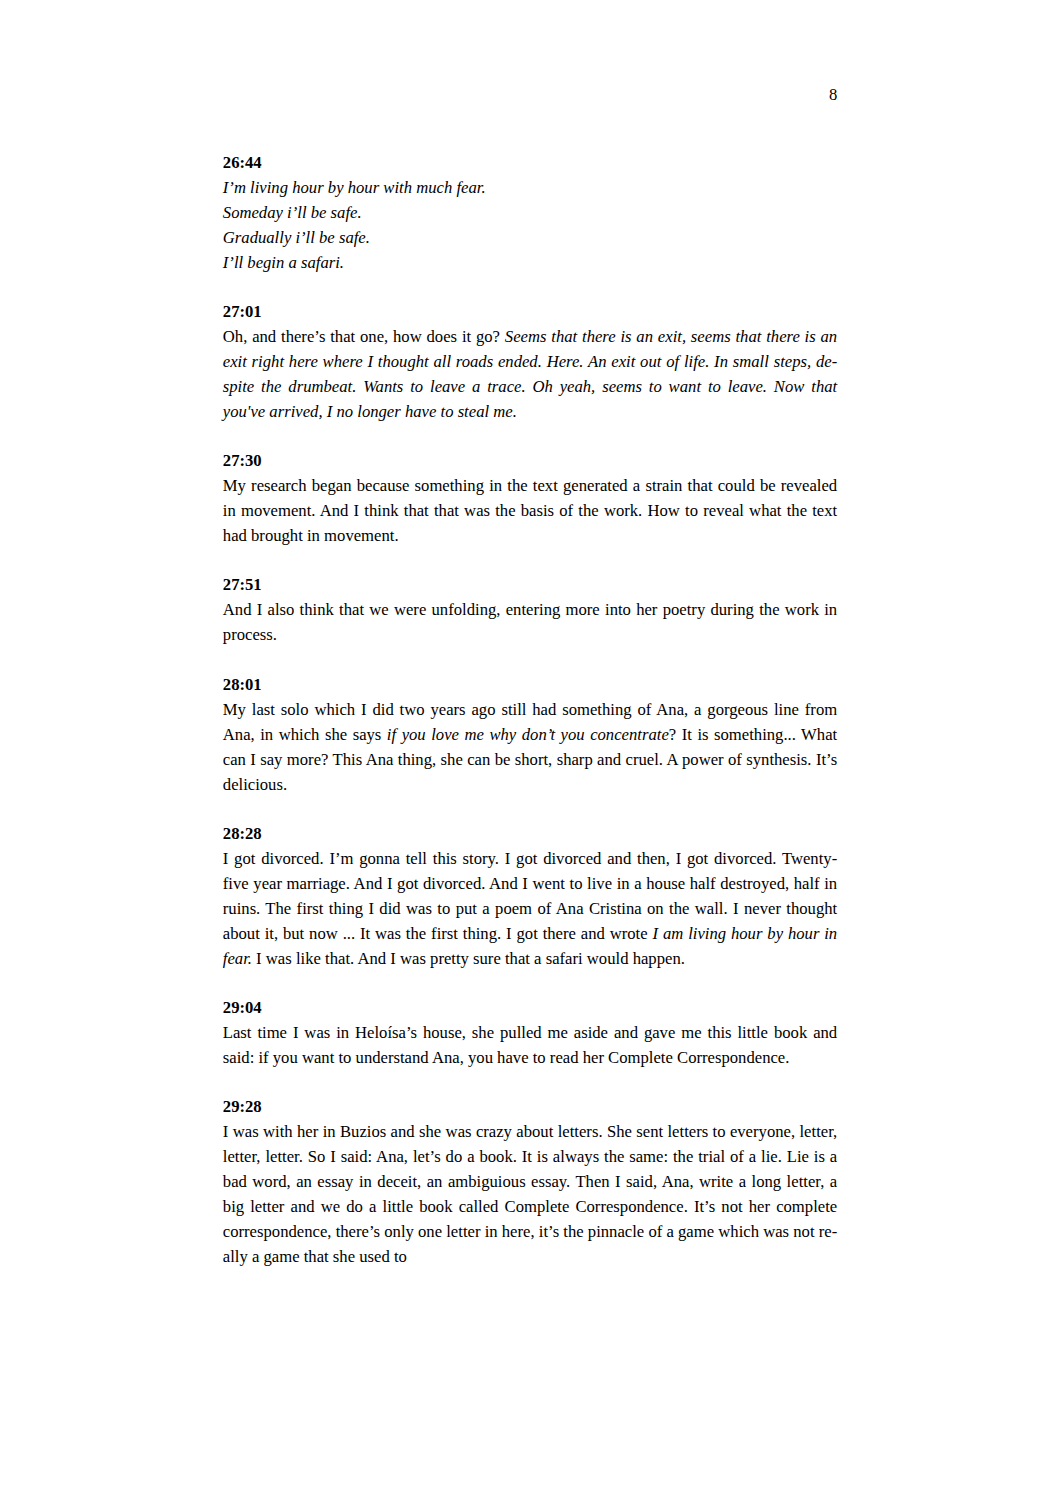8
26:44
I’m living hour by hour with much fear.
Someday i’ll be safe.
Gradually i’ll be safe.
I’ll begin a safari.
27:01
Oh, and there’s that one, how does it go? Seems that there is an exit, seems that there is an exit right here where I thought all roads ended. Here. An exit out of life. In small steps, despite the drumbeat. Wants to leave a trace. Oh yeah, seems to want to leave. Now that you've arrived, I no longer have to steal me.
27:30
My research began because something in the text generated a strain that could be revealed in movement. And I think that that was the basis of the work. How to reveal what the text had brought in movement.
27:51
And I also think that we were unfolding, entering more into her poetry during the work in process.
28:01
My last solo which I did two years ago still had something of Ana, a gorgeous line from Ana, in which she says if you love me why don’t you concentrate? It is something... What can I say more? This Ana thing, she can be short, sharp and cruel. A power of synthesis. It’s delicious.
28:28
I got divorced. I’m gonna tell this story. I got divorced and then, I got divorced. Twenty-five year marriage. And I got divorced. And I went to live in a house half destroyed, half in ruins. The first thing I did was to put a poem of Ana Cristina on the wall. I never thought about it, but now ... It was the first thing. I got there and wrote I am living hour by hour in fear. I was like that. And I was pretty sure that a safari would happen.
29:04
Last time I was in Heloísa’s house, she pulled me aside and gave me this little book and said: if you want to understand Ana, you have to read her Complete Correspondence.
29:28
I was with her in Buzios and she was crazy about letters. She sent letters to everyone, letter, letter, letter. So I said: Ana, let’s do a book. It is always the same: the trial of a lie. Lie is a bad word, an essay in deceit, an ambiguious essay. Then I said, Ana, write a long letter, a big letter and we do a little book called Complete Correspondence. It’s not her complete correspondence, there’s only one letter in here, it’s the pinnacle of a game which was not really a game that she used to